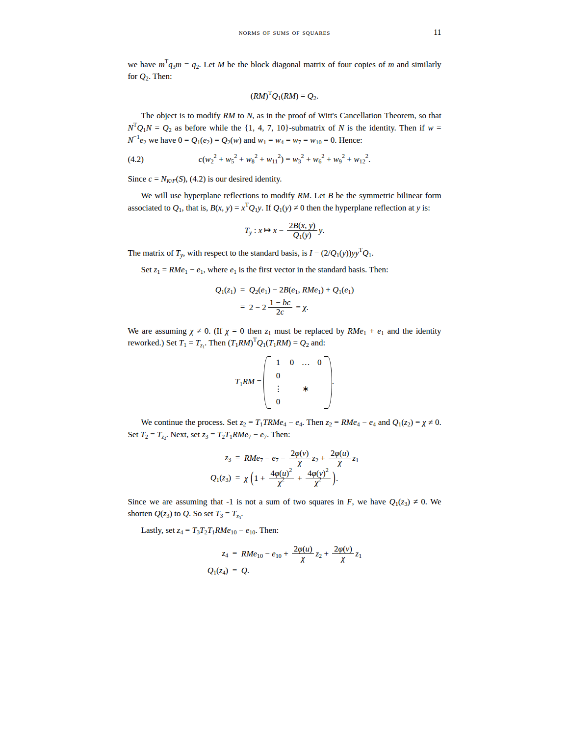norms of sums of squares 11
we have mTq3m = q2. Let M be the block diagonal matrix of four copies of m and similarly for Q2. Then:
(RM)TQ1(RM) = Q2.
The object is to modify RM to N, as in the proof of Witt's Cancellation Theorem, so that NTQ1N = Q2 as before while the {1, 4, 7, 10}-submatrix of N is the identity. Then if w = N−1e2 we have 0 = Q1(e2) = Q2(w) and w1 = w4 = w7 = w10 = 0. Hence:
(4.2) c(w22 + w52 + w82 + w112) = w32 + w62 + w92 + w122.
Since c = NK/F(S), (4.2) is our desired identity.
We will use hyperplane reflections to modify RM. Let B be the symmetric bilinear form associated to Q1, that is, B(x, y) = xTQ1y. If Q1(y) ≠ 0 then the hyperplane reflection at y is:
Ty : x ↦ x − 2B(x, y) Q1(y) y.
The matrix of Ty, with respect to the standard basis, is I − (2/Q1(y))yyTQ1.
Set z1 = RMe1 − e1, where e1 is the first vector in the standard basis. Then:
| Q 1 ( z 1 ) | = | Q 2 ( e 1 ) − 2 B ( e 1 , RMe 1 ) + Q 1 ( e 1 ) |
| | = | 2 − 2 1 − bc 2 c = χ . |
We are assuming χ ≠ 0. (If χ = 0 then z1 must be replaced by RMe1 + e1 and the identity reworked.) Set T1 = Tz1. Then (T1RM)TQ1(T1RM) = Q2 and:
T1RM =
| 1 | 0 | … | 0 |
| 0 | | | |
| ⋮ | | ∗ | |
| 0 | | | |
.
We continue the process. Set z2 = T1TRMe4 − e4. Then z2 = RMe4 − e4 and Q1(z2) = χ ≠ 0. Set T2 = Tz2. Next, set z3 = T2T1RMe7 − e7. Then:
| z 3 | = | RMe 7 − e 7 − 2 φ ( v ) χ z 2 + 2 φ ( u ) χ z 1 |
| Q 1 ( z 3 ) | = | χ ( 1 + 4 φ ( u ) 2 χ 2 + 4 φ ( v ) 2 χ 2 ) . |
Since we are assuming that -1 is not a sum of two squares in F, we have Q1(z3) ≠ 0. We shorten Q(z3) to Q. So set T3 = Tz3.
Lastly, set z4 = T3T2T1RMe10 − e10. Then:
| z 4 | = | RMe 10 − e 10 + 2 φ ( u ) χ z 2 + 2 φ ( v ) χ z 1 |
| Q 1 ( z 4 ) | = | Q . |